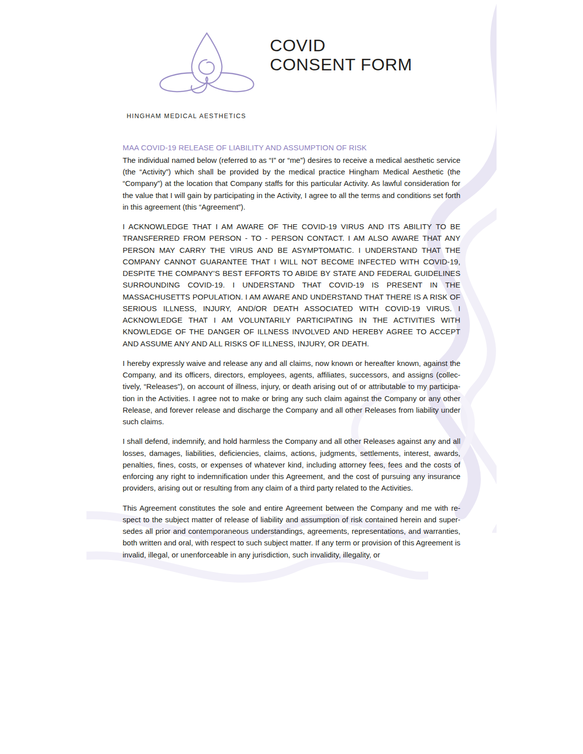Hingham Medical Aesthetics logo
COVID
CONSENT FORM
Hingham Medical Aesthetics
MAA COVID-19 Release of Liability and Assumption of Risk
The individual named below (referred to as “I” or “me”) desires to receive a medical aesthetic service (the “Activity”) which shall be provided by the medical practice Hingham Medical Aesthetic (the “Company”) at the location that Company staffs for this particular Activity. As lawful consideration for the value that I will gain by participating in the Activity, I agree to all the terms and conditions set forth in this agreement (this “Agreement”).
I acknowledge that I am aware of the COVID-19 virus and its ability to be transferred from person - to - person contact. I am also aware that any person may carry the virus and be asymptomatic. I understand that the Company cannot guarantee that I will not become infected with COVID-19, despite the Company’s best efforts to abide by state and federal guidelines surrounding COVID-19. I understand that COVID-19 is present in the Massachusetts population. I am aware and understand that there is a risk of serious illness, injury, and/or death associated with COVID-19 virus. I acknowledge that I am voluntarily participating in the activities with knowledge of the danger of illness involved and hereby agree to accept and assume any and all risks of illness, injury, or death.
I hereby expressly waive and release any and all claims, now known or hereafter known, against the Company, and its officers, directors, employees, agents, affiliates, successors, and assigns (collectively, “Releases”), on account of illness, injury, or death arising out of or attributable to my participation in the Activities. I agree not to make or bring any such claim against the Company or any other Release, and forever release and discharge the Company and all other Releases from liability under such claims.
I shall defend, indemnify, and hold harmless the Company and all other Releases against any and all losses, damages, liabilities, deficiencies, claims, actions, judgments, settlements, interest, awards, penalties, fines, costs, or expenses of whatever kind, including attorney fees, fees and the costs of enforcing any right to indemnification under this Agreement, and the cost of pursuing any insurance providers, arising out or resulting from any claim of a third party related to the Activities.
This Agreement constitutes the sole and entire Agreement between the Company and me with respect to the subject matter of release of liability and assumption of risk contained herein and supersedes all prior and contemporaneous understandings, agreements, representations, and warranties, both written and oral, with respect to such subject matter. If any term or provision of this Agreement is invalid, illegal, or unenforceable in any jurisdiction, such invalidity, illegality, or